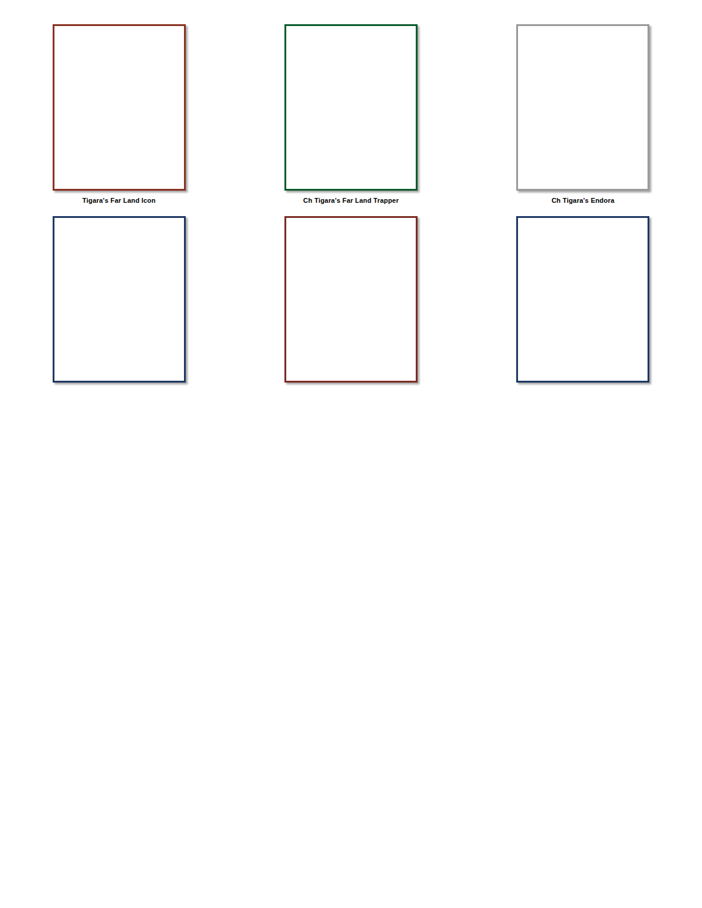| Tigara's Far Land Icon | Ch Tigara's Far Land Trapper | Ch Tigara's Endora |